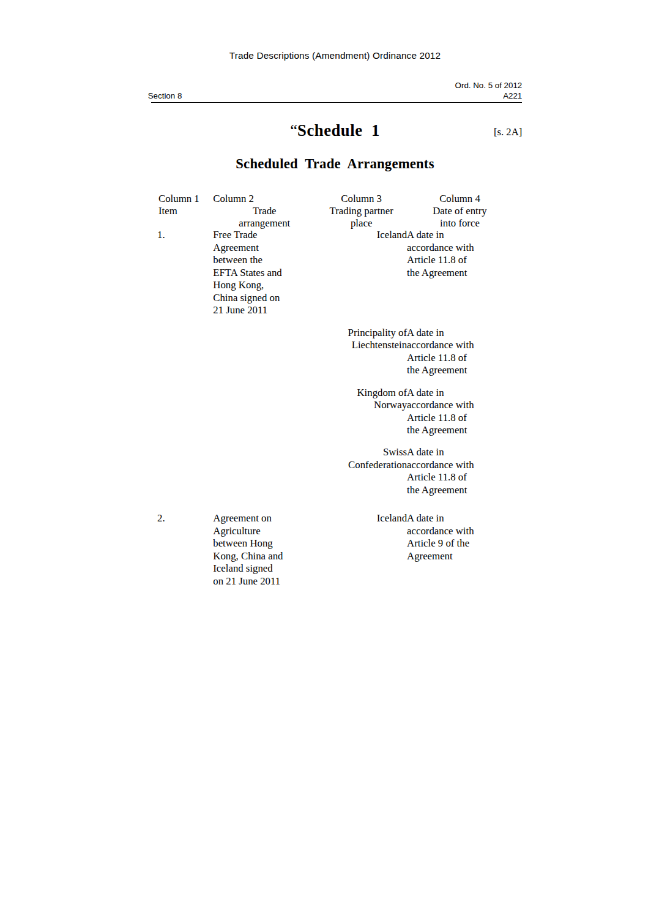Trade Descriptions (Amendment) Ordinance 2012
Ord. No. 5 of 2012
Section 8 A221
“Schedule 1 [s. 2A]
Scheduled Trade Arrangements
| Column 1 | Column 2 | Column 3 | Column 4 |
| --- | --- | --- | --- |
| Item | Trade arrangement | Trading partner place | Date of entry into force |
| 1. | Free Trade Agreement between the EFTA States and Hong Kong, China signed on 21 June 2011 | Iceland | A date in accordance with Article 11.8 of the Agreement |
| | | Principality of Liechtenstein | A date in accordance with Article 11.8 of the Agreement |
| | | Kingdom of Norway | A date in accordance with Article 11.8 of the Agreement |
| | | Swiss Confederation | A date in accordance with Article 11.8 of the Agreement |
| 2. | Agreement on Agriculture between Hong Kong, China and Iceland signed on 21 June 2011 | Iceland | A date in accordance with Article 9 of the Agreement |